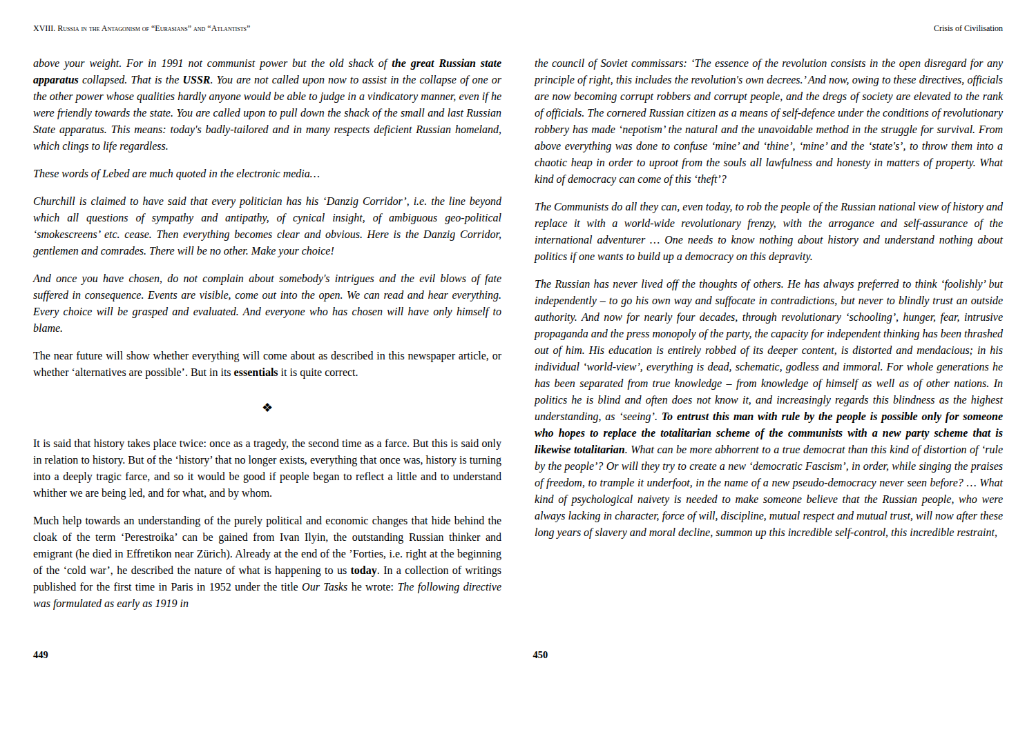XVIII. Russia in the Antagonism of “Eurasians” and “Atlantists” Crisis of Civilisation
above your weight. For in 1991 not communist power but the old shack of the great Russian state apparatus collapsed. That is the USSR. You are not called upon now to assist in the collapse of one or the other power whose qualities hardly anyone would be able to judge in a vindicatory manner, even if he were friendly towards the state. You are called upon to pull down the shack of the small and last Russian State apparatus. This means: today's badly-tailored and in many respects deficient Russian homeland, which clings to life regardless.
These words of Lebed are much quoted in the electronic media…
Churchill is claimed to have said that every politician has his ‘Danzig Corridor’, i.e. the line beyond which all questions of sympathy and antipathy, of cynical insight, of ambiguous geo-political ‘smokescreens’ etc. cease. Then everything becomes clear and obvious. Here is the Danzig Corridor, gentlemen and comrades. There will be no other. Make your choice!
And once you have chosen, do not complain about somebody's intrigues and the evil blows of fate suffered in consequence. Events are visible, come out into the open. We can read and hear everything. Every choice will be grasped and evaluated. And everyone who has chosen will have only himself to blame.
The near future will show whether everything will come about as described in this newspaper article, or whether ‘alternatives are possible’. But in its essentials it is quite correct.
❖
It is said that history takes place twice: once as a tragedy, the second time as a farce. But this is said only in relation to history. But of the ‘history’ that no longer exists, everything that once was, history is turning into a deeply tragic farce, and so it would be good if people began to reflect a little and to understand whither we are being led, and for what, and by whom.
Much help towards an understanding of the purely political and economic changes that hide behind the cloak of the term ‘Perestroika’ can be gained from Ivan Ilyin, the outstanding Russian thinker and emigrant (he died in Effretikon near Zürich). Already at the end of the ’Forties, i.e. right at the beginning of the ‘cold war’, he described the nature of what is happening to us today. In a collection of writings published for the first time in Paris in 1952 under the title Our Tasks he wrote: The following directive was formulated as early as 1919 in
the council of Soviet commissars: ‘The essence of the revolution consists in the open disregard for any principle of right, this includes the revolution's own decrees.’ And now, owing to these directives, officials are now becoming corrupt robbers and corrupt people, and the dregs of society are elevated to the rank of officials. The cornered Russian citizen as a means of self-defence under the conditions of revolutionary robbery has made ‘nepotism’ the natural and the unavoidable method in the struggle for survival. From above everything was done to confuse ‘mine’ and ‘thine’, ‘mine’ and the ‘state's’, to throw them into a chaotic heap in order to uproot from the souls all lawfulness and honesty in matters of property. What kind of democracy can come of this ‘theft’?
The Communists do all they can, even today, to rob the people of the Russian national view of history and replace it with a world-wide revolutionary frenzy, with the arrogance and self-assurance of the international adventurer … One needs to know nothing about history and understand nothing about politics if one wants to build up a democracy on this depravity.
The Russian has never lived off the thoughts of others. He has always preferred to think ‘foolishly’ but independently – to go his own way and suffocate in contradictions, but never to blindly trust an outside authority. And now for nearly four decades, through revolutionary ‘schooling’, hunger, fear, intrusive propaganda and the press monopoly of the party, the capacity for independent thinking has been thrashed out of him. His education is entirely robbed of its deeper content, is distorted and mendacious; in his individual ‘world-view’, everything is dead, schematic, godless and immoral. For whole generations he has been separated from true knowledge – from knowledge of himself as well as of other nations. In politics he is blind and often does not know it, and increasingly regards this blindness as the highest understanding, as ‘seeing’. To entrust this man with rule by the people is possible only for someone who hopes to replace the totalitarian scheme of the communists with a new party scheme that is likewise totalitarian. What can be more abhorrent to a true democrat than this kind of distortion of ‘rule by the people’? Or will they try to create a new ‘democratic Fascism’, in order, while singing the praises of freedom, to trample it underfoot, in the name of a new pseudo-democracy never seen before? … What kind of psychological naivety is needed to make someone believe that the Russian people, who were always lacking in character, force of will, discipline, mutual respect and mutual trust, will now after these long years of slavery and moral decline, summon up this incredible self-control, this incredible restraint,
449
450